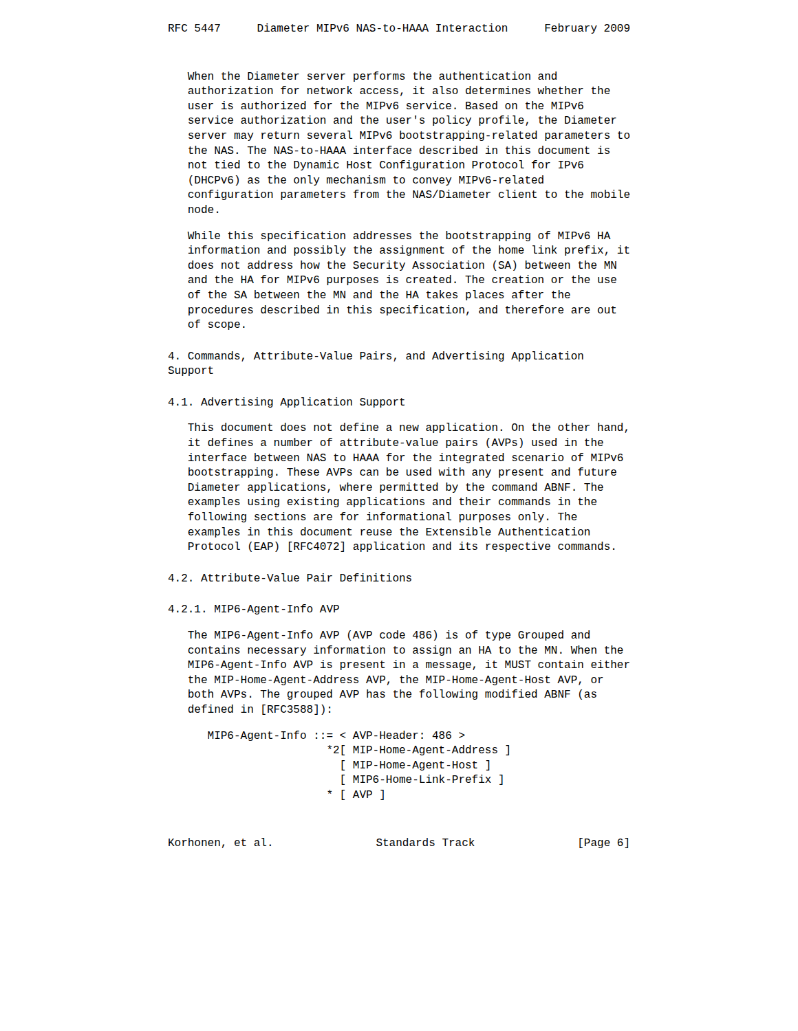RFC 5447 Diameter MIPv6 NAS-to-HAAA Interaction February 2009
When the Diameter server performs the authentication and authorization for network access, it also determines whether the user is authorized for the MIPv6 service. Based on the MIPv6 service authorization and the user's policy profile, the Diameter server may return several MIPv6 bootstrapping-related parameters to the NAS. The NAS-to-HAAA interface described in this document is not tied to the Dynamic Host Configuration Protocol for IPv6 (DHCPv6) as the only mechanism to convey MIPv6-related configuration parameters from the NAS/Diameter client to the mobile node.
While this specification addresses the bootstrapping of MIPv6 HA information and possibly the assignment of the home link prefix, it does not address how the Security Association (SA) between the MN and the HA for MIPv6 purposes is created. The creation or the use of the SA between the MN and the HA takes places after the procedures described in this specification, and therefore are out of scope.
4. Commands, Attribute-Value Pairs, and Advertising Application Support
4.1. Advertising Application Support
This document does not define a new application. On the other hand, it defines a number of attribute-value pairs (AVPs) used in the interface between NAS to HAAA for the integrated scenario of MIPv6 bootstrapping. These AVPs can be used with any present and future Diameter applications, where permitted by the command ABNF. The examples using existing applications and their commands in the following sections are for informational purposes only. The examples in this document reuse the Extensible Authentication Protocol (EAP) [RFC4072] application and its respective commands.
4.2. Attribute-Value Pair Definitions
4.2.1. MIP6-Agent-Info AVP
The MIP6-Agent-Info AVP (AVP code 486) is of type Grouped and contains necessary information to assign an HA to the MN. When the MIP6-Agent-Info AVP is present in a message, it MUST contain either the MIP-Home-Agent-Address AVP, the MIP-Home-Agent-Host AVP, or both AVPs. The grouped AVP has the following modified ABNF (as defined in [RFC3588]):
MIP6-Agent-Info ::= < AVP-Header: 486 >
                  *2[ MIP-Home-Agent-Address ]
                    [ MIP-Home-Agent-Host ]
                    [ MIP6-Home-Link-Prefix ]
                  * [ AVP ]
Korhonen, et al. Standards Track [Page 6]